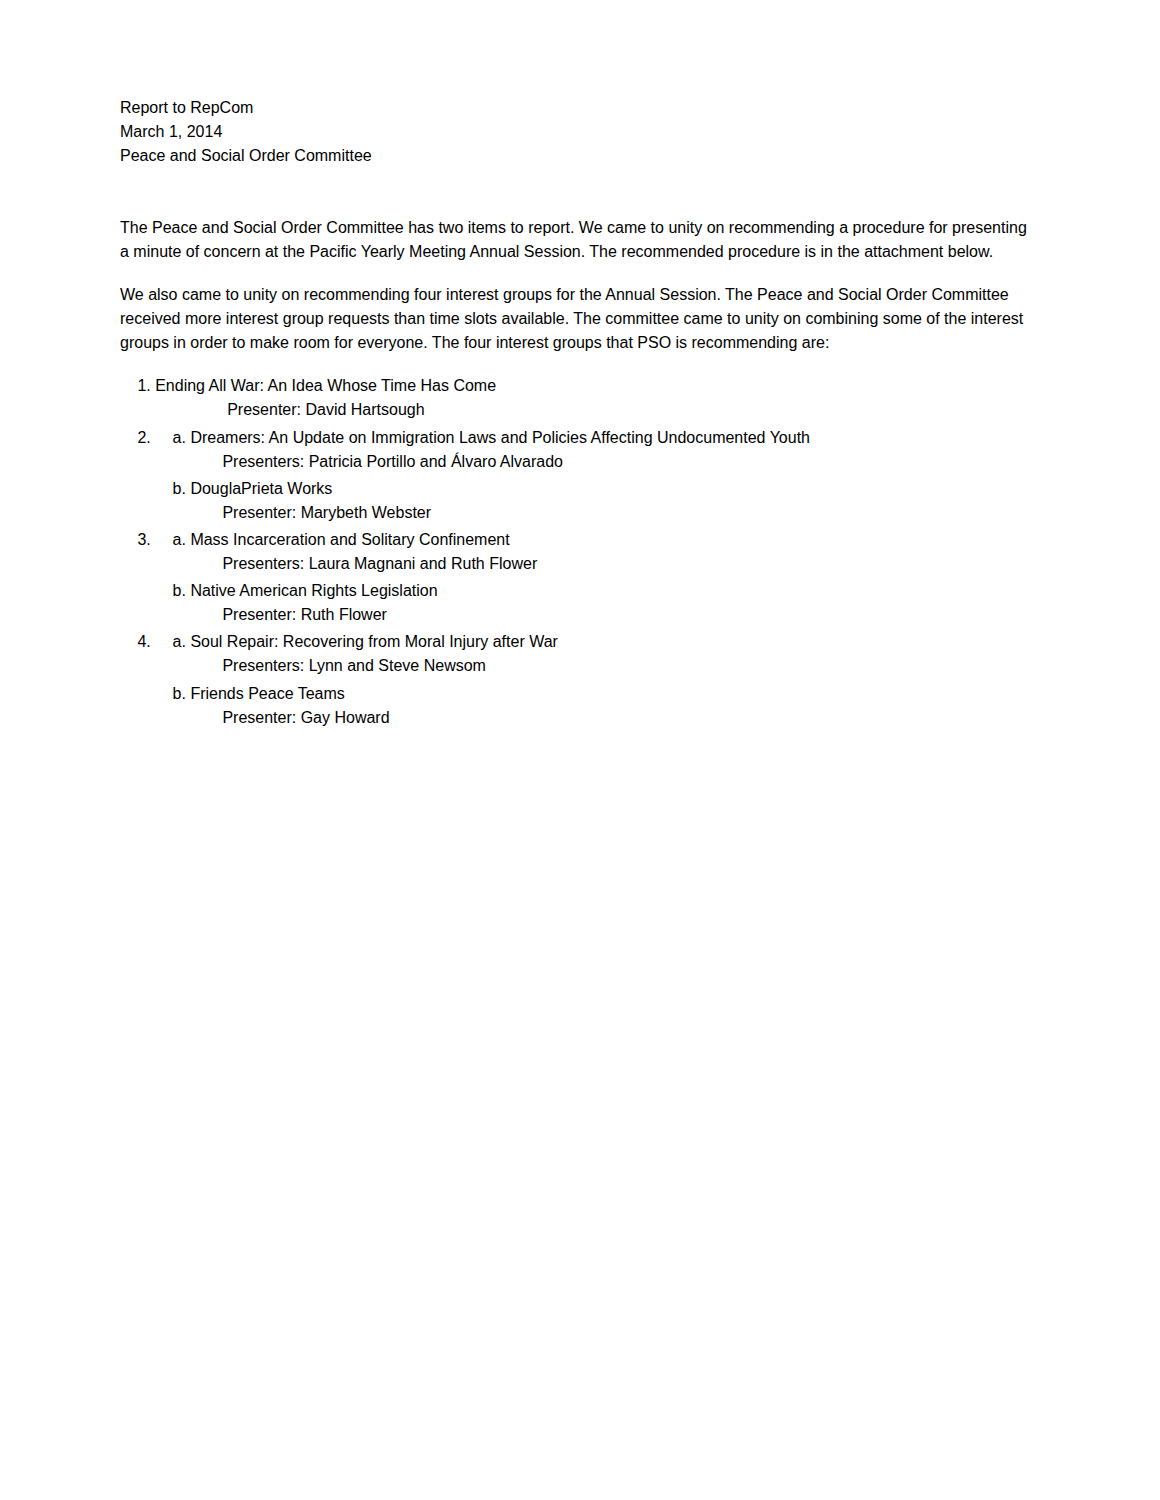Report to RepCom
March 1, 2014
Peace and Social Order Committee
The Peace and Social Order Committee has two items to report. We came to unity on recommending a procedure for presenting a minute of concern at the Pacific Yearly Meeting Annual Session. The recommended procedure is in the attachment below.
We also came to unity on recommending four interest groups for the Annual Session. The Peace and Social Order Committee received more interest group requests than time slots available. The committee came to unity on combining some of the interest groups in order to make room for everyone. The four interest groups that PSO is recommending are:
Ending All War: An Idea Whose Time Has Come Presenter: David Hartsough
Dreamers: An Update on Immigration Laws and Policies Affecting Undocumented Youth Presenters: Patricia Portillo and Álvaro Alvarado
DouglaPrieta Works Presenter: Marybeth Webster
Mass Incarceration and Solitary Confinement Presenters: Laura Magnani and Ruth Flower
Native American Rights Legislation Presenter: Ruth Flower
Soul Repair: Recovering from Moral Injury after War Presenters: Lynn and Steve Newsom
Friends Peace Teams Presenter: Gay Howard